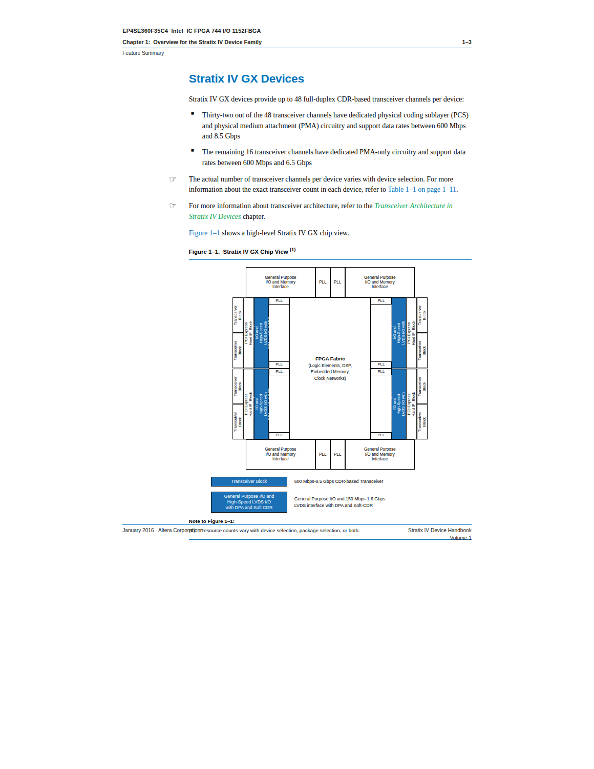EP4SE360F35C4 Intel IC FPGA 744 I/O 1152FBGA
Chapter 1: Overview for the Stratix IV Device Family
1–3
Feature Summary
Stratix IV GX Devices
Stratix IV GX devices provide up to 48 full-duplex CDR-based transceiver channels per device:
Thirty-two out of the 48 transceiver channels have dedicated physical coding sublayer (PCS) and physical medium attachment (PMA) circuitry and support data rates between 600 Mbps and 8.5 Gbps
The remaining 16 transceiver channels have dedicated PMA-only circuitry and support data rates between 600 Mbps and 6.5 Gbps
☞
The actual number of transceiver channels per device varies with device selection. For more information about the exact transceiver count in each device, refer to Table 1–1 on page 1–11.
☞
For more information about transceiver architecture, refer to the Transceiver Architecture in Stratix IV Devices chapter.
Figure 1–1 shows a high-level Stratix IV GX chip view.
Figure 1–1. Stratix IV GX Chip View (1)
General Purpose
I/O and Memory
Interface
PLL
PLL
General Purpose
I/O and Memory
Interface
Transceiver
Block
Transceiver
Block
Transceiver
Block
Transceiver
Block
PCI Express
Hard IP Block
PCI Express
Hard IP Block
General Purpose
I/O and
High-Speed
LVDS I/O with
DPA and Soft CDR
General Purpose
I/O and
High-Speed
LVDS I/O with
DPA and Soft CDR
PLL
PLL
PLL
PLL
FPGA Fabric
(Logic Elements, DSP,
Embedded Memory,
Clock Networks)
PLL
PLL
PLL
PLL
General Purpose
I/O and
High-Speed
LVDS I/O with
DPA and Soft CDR
General Purpose
I/O and
High-Speed
LVDS I/O with
DPA and Soft CDR
PCI Express
Hard IP Block
PCI Express
Hard IP Block
Transceiver
Block
Transceiver
Block
Transceiver
Block
Transceiver
Block
General Purpose
I/O and Memory
Interface
PLL
PLL
General Purpose
I/O and Memory
Interface
Transceiver Block
600 Mbps-8.5 Gbps CDR-based Transceiver
General Purpose I/O and
High-Speed LVDS I/O
with DPA and Soft CDR
General Purpose I/O and 150 Mbps-1.6 Gbps
LVDS interface with DPA and Soft-CDR
Note to Figure 1–1:
(1) Resource counts vary with device selection, package selection, or both.
January 2016 Altera Corporation
Stratix IV Device Handbook
Volume 1